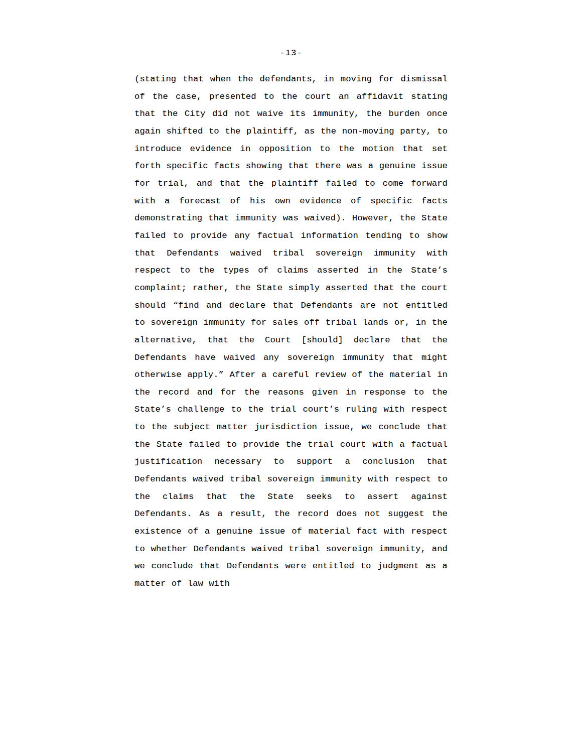-13-
(stating that when the defendants, in moving for dismissal of the case, presented to the court an affidavit stating that the City did not waive its immunity, the burden once again shifted to the plaintiff, as the non-moving party, to introduce evidence in opposition to the motion that set forth specific facts showing that there was a genuine issue for trial, and that the plaintiff failed to come forward with a forecast of his own evidence of specific facts demonstrating that immunity was waived). However, the State failed to provide any factual information tending to show that Defendants waived tribal sovereign immunity with respect to the types of claims asserted in the State’s complaint; rather, the State simply asserted that the court should “find and declare that Defendants are not entitled to sovereign immunity for sales off tribal lands or, in the alternative, that the Court [should] declare that the Defendants have waived any sovereign immunity that might otherwise apply.” After a careful review of the material in the record and for the reasons given in response to the State’s challenge to the trial court’s ruling with respect to the subject matter jurisdiction issue, we conclude that the State failed to provide the trial court with a factual justification necessary to support a conclusion that Defendants waived tribal sovereign immunity with respect to the claims that the State seeks to assert against Defendants. As a result, the record does not suggest the existence of a genuine issue of material fact with respect to whether Defendants waived tribal sovereign immunity, and we conclude that Defendants were entitled to judgment as a matter of law with